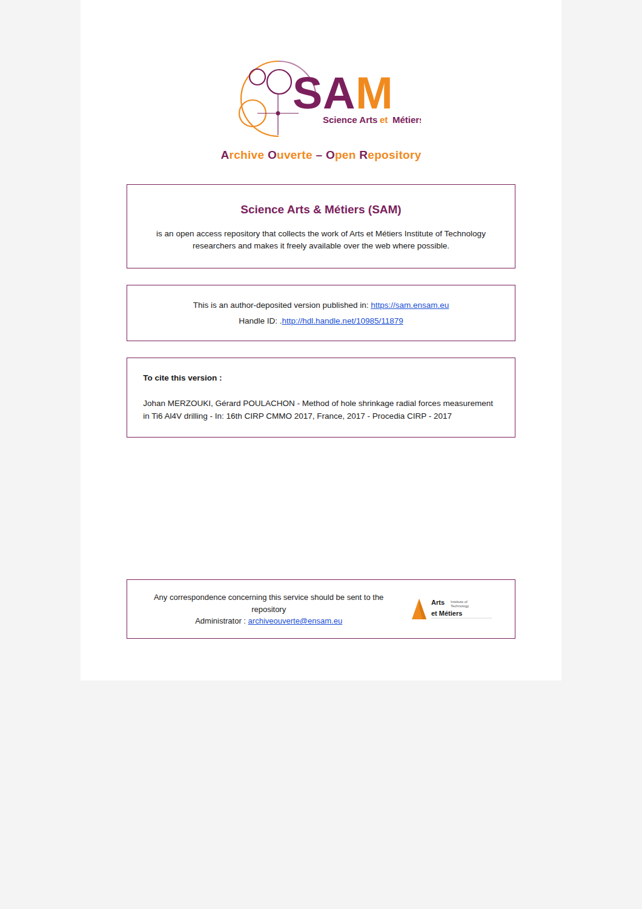S A M Science Arts et Métiers
Archive Ouverte – Open Repository
Science Arts & Métiers (SAM)
is an open access repository that collects the work of Arts et Métiers Institute of Technology researchers and makes it freely available over the web where possible.
This is an author-deposited version published in: https://sam.ensam.eu
Handle ID: .http://hdl.handle.net/10985/11879
To cite this version :
Johan MERZOUKI, Gérard POULACHON - Method of hole shrinkage radial forces measurement in Ti6 Al4V drilling - In: 16th CIRP CMMO 2017, France, 2017 - Procedia CIRP - 2017
Any correspondence concerning this service should be sent to the repository
Administrator : archiveouverte@ensam.eu
Arts Institute of Technology et Métiers